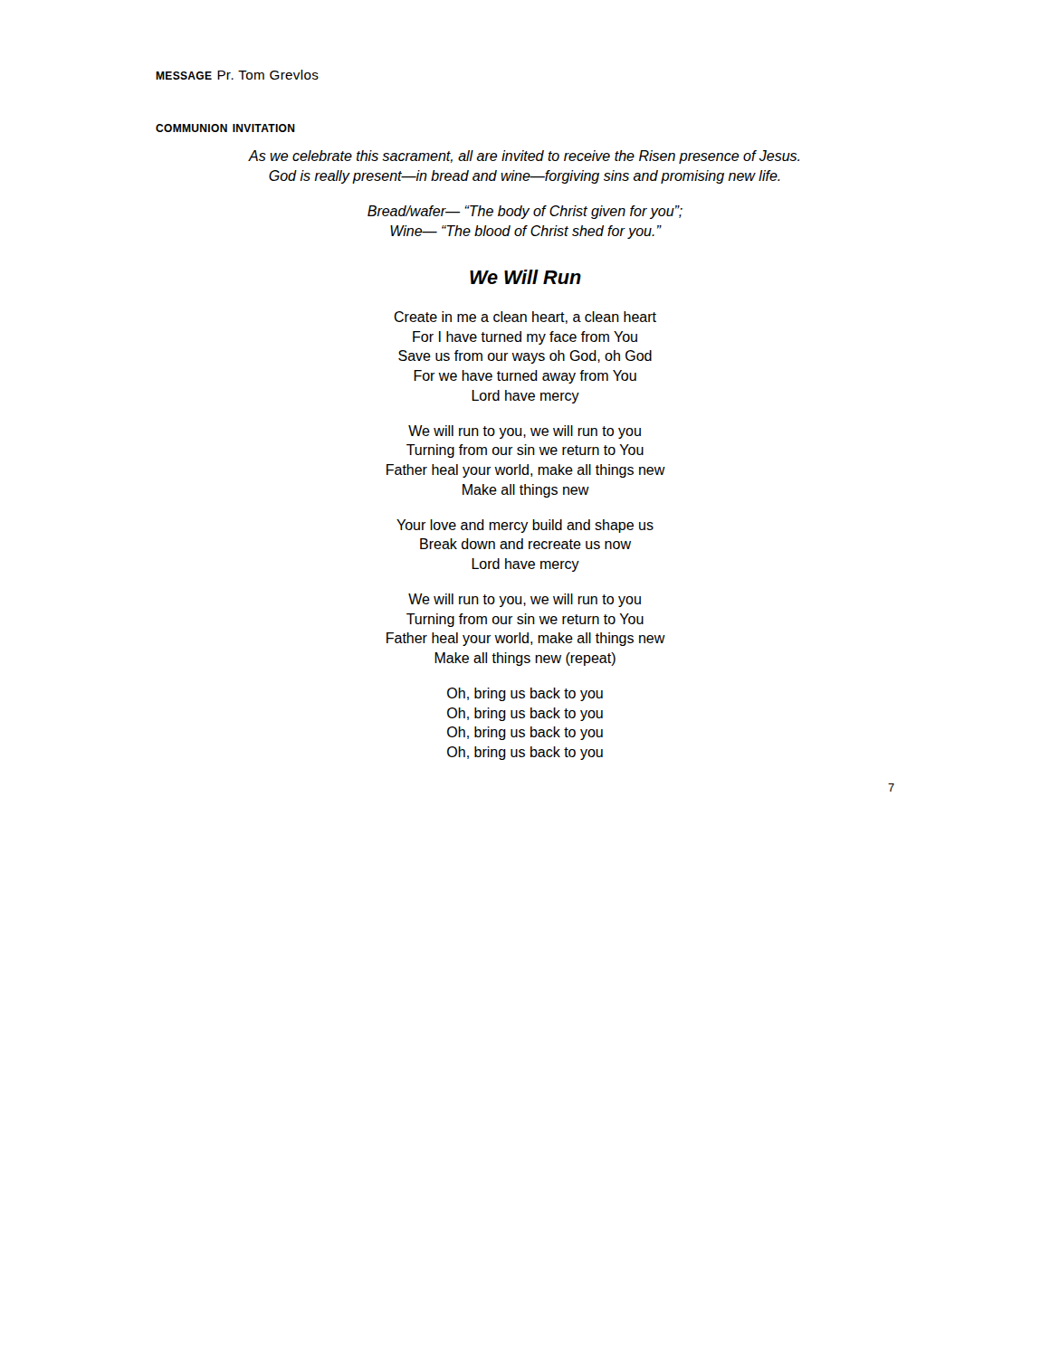Message Pr. Tom Grevlos
Communion Invitation
As we celebrate this sacrament, all are invited to receive the Risen presence of Jesus.
God is really present—in bread and wine—forgiving sins and promising new life.
Bread/wafer— “The body of Christ given for you”;
Wine— “The blood of Christ shed for you.”
We Will Run
Create in me a clean heart, a clean heart
For I have turned my face from You
Save us from our ways oh God, oh God
For we have turned away from You
Lord have mercy
We will run to you, we will run to you
Turning from our sin we return to You
Father heal your world, make all things new
Make all things new
Your love and mercy build and shape us
Break down and recreate us now
Lord have mercy
We will run to you, we will run to you
Turning from our sin we return to You
Father heal your world, make all things new
Make all things new (repeat)
Oh, bring us back to you
Oh, bring us back to you
Oh, bring us back to you
Oh, bring us back to you
7